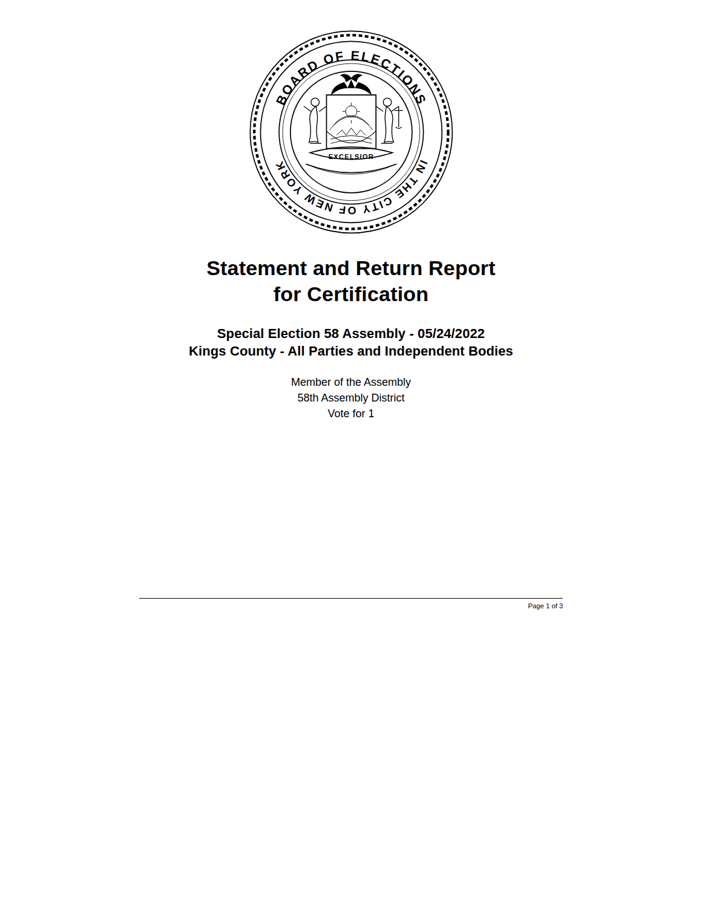BOARD OF ELECTIONS IN THE CITY OF NEW YORK EXCELSIOR
Statement and Return Report
for Certification
Special Election 58 Assembly - 05/24/2022
Kings County - All Parties and Independent Bodies
Member of the Assembly
58th Assembly District
Vote for 1
Page 1 of 3